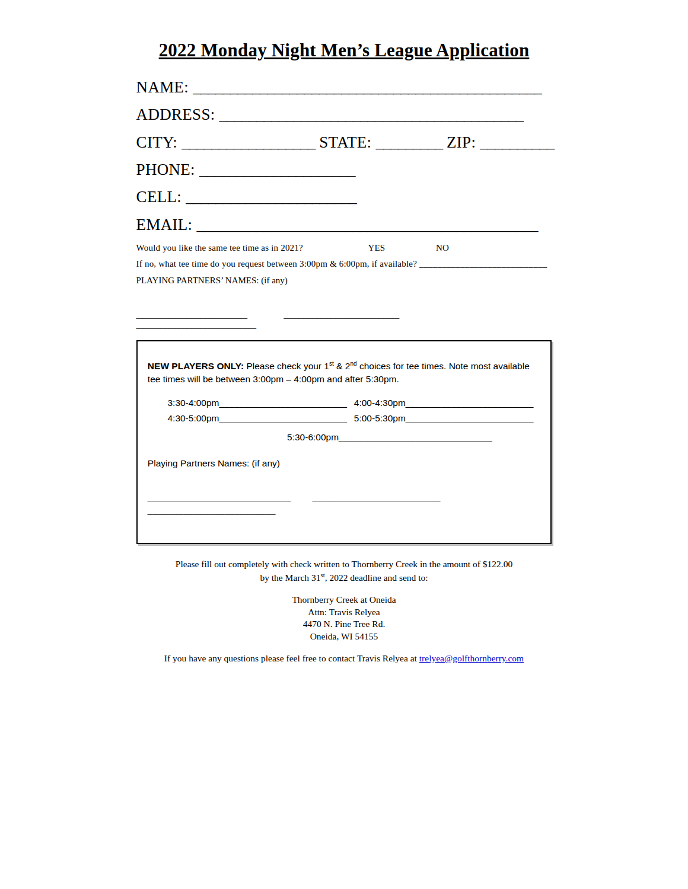2022 Monday Night Men’s League Application
NAME: _______________________________________________
ADDRESS: _________________________________________
CITY: __________________ STATE: _________ ZIP: __________
PHONE: _____________________
CELL: _______________________
EMAIL: ______________________________________________
Would you like the same tee time as in 2021? YES NO
If no, what tee time do you request between 3:00pm & 6:00pm, if available? ____________________________
PLAYING PARTNERS’ NAMES: (if any)
_________________________ __________________________ ___________________________
NEW PLAYERS ONLY: Please check your 1st & 2nd choices for tee times. Note most available tee times will be between 3:00pm – 4:00pm and after 5:30pm.
3:30-4:00pm_________________________
4:00-4:30pm_________________________
4:30-5:00pm_________________________
5:00-5:30pm_________________________
5:30-6:00pm______________________________
Playing Partners Names: (if any)
____________________________ _________________________ _________________________
Please fill out completely with check written to Thornberry Creek in the amount of $122.00
by the March 31st, 2022 deadline and send to:
Thornberry Creek at Oneida
Attn: Travis Relyea
4470 N. Pine Tree Rd.
Oneida, WI 54155
If you have any questions please feel free to contact Travis Relyea at trelyea@golfthornberry.com